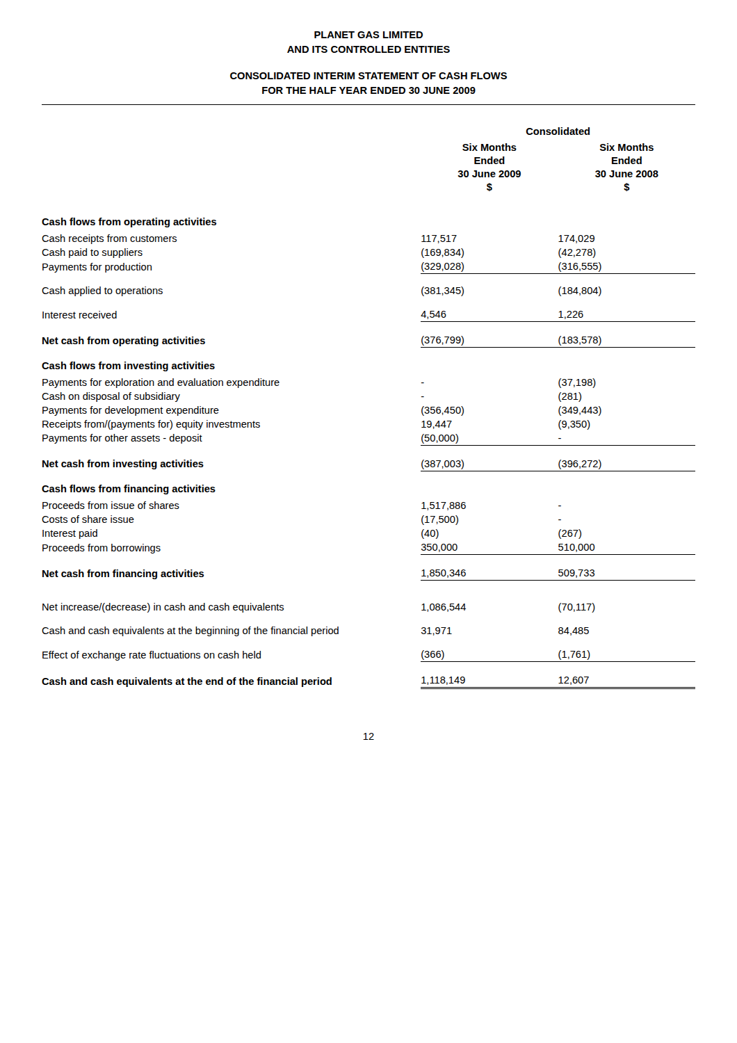PLANET GAS LIMITED
AND ITS CONTROLLED ENTITIES
CONSOLIDATED INTERIM STATEMENT OF CASH FLOWS
FOR THE HALF YEAR ENDED 30 JUNE 2009
| | Consolidated |
| --- | --- |
| | Six Months Ended 30 June 2009 $ | Six Months Ended 30 June 2008 $ |
| Cash flows from operating activities | | |
| Cash receipts from customers | 117,517 | 174,029 |
| Cash paid to suppliers | (169,834) | (42,278) |
| Payments for production | (329,028) | (316,555) |
| Cash applied to operations | (381,345) | (184,804) |
| Interest received | 4,546 | 1,226 |
| Net cash from operating activities | (376,799) | (183,578) |
| Cash flows from investing activities | | |
| Payments for exploration and evaluation expenditure | - | (37,198) |
| Cash on disposal of subsidiary | - | (281) |
| Payments for development expenditure | (356,450) | (349,443) |
| Receipts from/(payments for) equity investments | 19,447 | (9,350) |
| Payments for other assets - deposit | (50,000) | - |
| Net cash from investing activities | (387,003) | (396,272) |
| Cash flows from financing activities | | |
| Proceeds from issue of shares | 1,517,886 | - |
| Costs of share issue | (17,500) | - |
| Interest paid | (40) | (267) |
| Proceeds from borrowings | 350,000 | 510,000 |
| Net cash from financing activities | 1,850,346 | 509,733 |
| Net increase/(decrease) in cash and cash equivalents | 1,086,544 | (70,117) |
| Cash and cash equivalents at the beginning of the financial period | 31,971 | 84,485 |
| Effect of exchange rate fluctuations on cash held | (366) | (1,761) |
| Cash and cash equivalents at the end of the financial period | 1,118,149 | 12,607 |
12